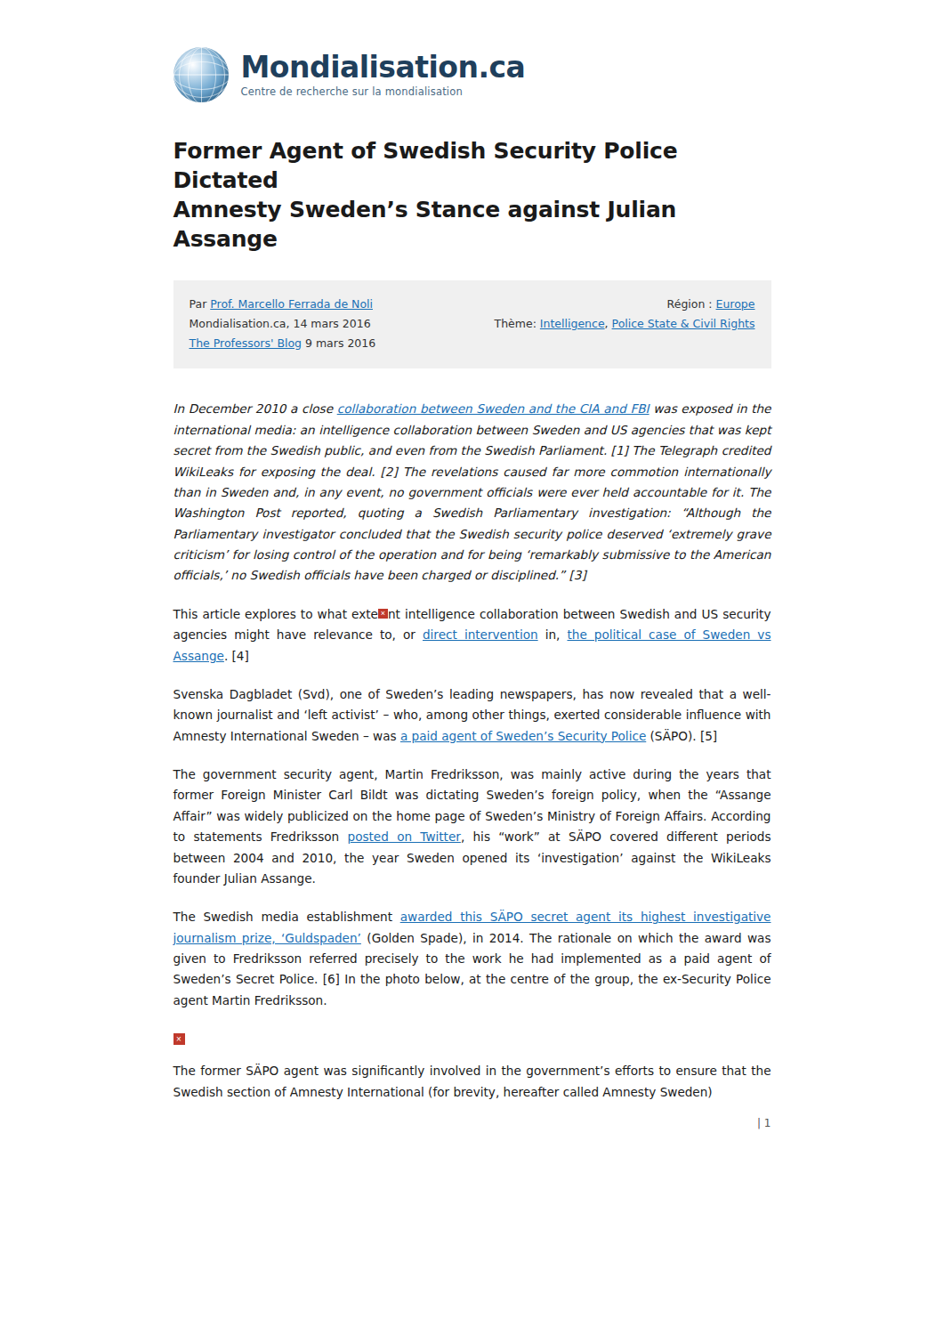Mondialisation.ca
Centre de recherche sur la mondialisation
Former Agent of Swedish Security Police Dictated
Amnesty Sweden’s Stance against Julian Assange
Par Prof. Marcello Ferrada de Noli
Mondialisation.ca, 14 mars 2016
The Professors' Blog 9 mars 2016
Région : Europe
Thème: Intelligence, Police State & Civil Rights
In December 2010 a close collaboration between Sweden and the CIA and FBI was exposed in the international media: an intelligence collaboration between Sweden and US agencies that was kept secret from the Swedish public, and even from the Swedish Parliament. [1] The Telegraph credited WikiLeaks for exposing the deal. [2] The revelations caused far more commotion internationally than in Sweden and, in any event, no government officials were ever held accountable for it. The Washington Post reported, quoting a Swedish Parliamentary investigation: “Although the Parliamentary investigator concluded that the Swedish security police deserved ‘extremely grave criticism’ for losing control of the operation and for being ‘remarkably submissive to the American officials,’ no Swedish officials have been charged or disciplined.” [3]
This article explores to what exte×nt intelligence collaboration between Swedish and US security agencies might have relevance to, or direct intervention in, the political case of Sweden vs Assange. [4]
Svenska Dagbladet (Svd), one of Sweden’s leading newspapers, has now revealed that a well-known journalist and ‘left activist’ – who, among other things, exerted considerable influence with Amnesty International Sweden – was a paid agent of Sweden’s Security Police (SÄPO). [5]
The government security agent, Martin Fredriksson, was mainly active during the years that former Foreign Minister Carl Bildt was dictating Sweden’s foreign policy, when the “Assange Affair” was widely publicized on the home page of Sweden’s Ministry of Foreign Affairs. According to statements Fredriksson posted on Twitter, his “work” at SÄPO covered different periods between 2004 and 2010, the year Sweden opened its ‘investigation’ against the WikiLeaks founder Julian Assange.
The Swedish media establishment awarded this SÄPO secret agent its highest investigative journalism prize, ‘Guldspaden’ (Golden Spade), in 2014. The rationale on which the award was given to Fredriksson referred precisely to the work he had implemented as a paid agent of Sweden’s Secret Police. [6] In the photo below, at the centre of the group, the ex-Security Police agent Martin Fredriksson.
×
The former SÄPO agent was significantly involved in the government’s efforts to ensure that the Swedish section of Amnesty International (for brevity, hereafter called Amnesty Sweden)
| 1